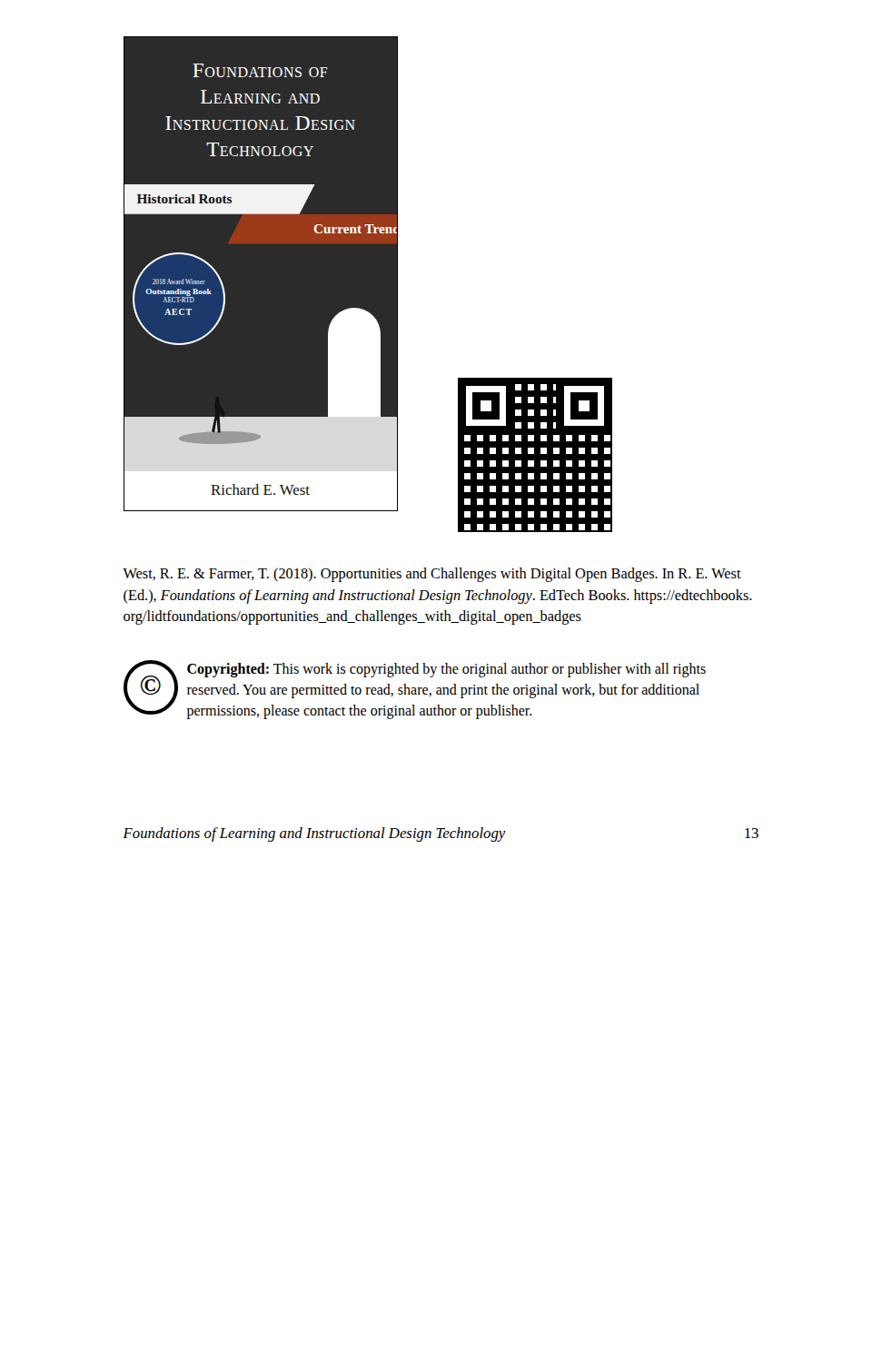Foundations of
Learning and
Instructional Design
Technology
Historical Roots
Current Trends
2018 Award Winner Outstanding Book AECT-RTD AECT
Richard E. West
West, R. E. & Farmer, T. (2018). Opportunities and Challenges with Digital Open Badges. In R. E. West (Ed.), Foundations of Learning and Instructional Design Technology. EdTech Books. https://edtechbooks.org/lidtfoundations/opportunities_and_challenges_with_digital_open_badges
© Copyrighted: This work is copyrighted by the original author or publisher with all rights reserved. You are permitted to read, share, and print the original work, but for additional permissions, please contact the original author or publisher.
Foundations of Learning and Instructional Design Technology 13